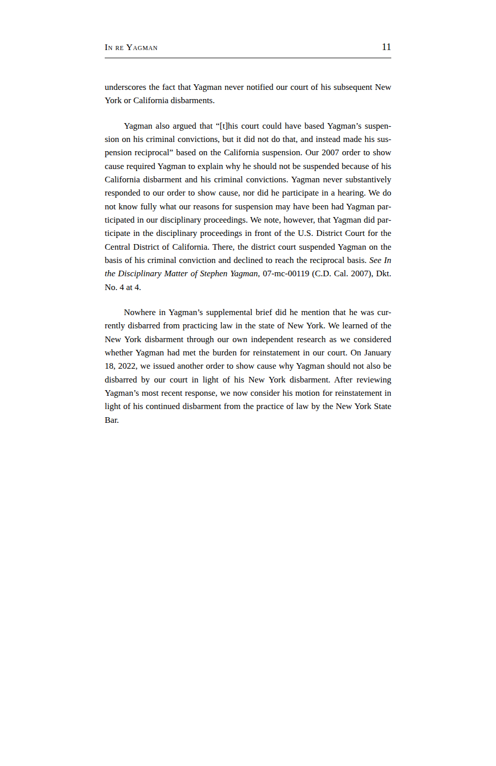In re Yagman 11
underscores the fact that Yagman never notified our court of his subsequent New York or California disbarments.
Yagman also argued that “[t]his court could have based Yagman’s suspension on his criminal convictions, but it did not do that, and instead made his suspension reciprocal” based on the California suspension. Our 2007 order to show cause required Yagman to explain why he should not be suspended because of his California disbarment and his criminal convictions. Yagman never substantively responded to our order to show cause, nor did he participate in a hearing. We do not know fully what our reasons for suspension may have been had Yagman participated in our disciplinary proceedings. We note, however, that Yagman did participate in the disciplinary proceedings in front of the U.S. District Court for the Central District of California. There, the district court suspended Yagman on the basis of his criminal conviction and declined to reach the reciprocal basis. See In the Disciplinary Matter of Stephen Yagman, 07-mc-00119 (C.D. Cal. 2007), Dkt. No. 4 at 4.
Nowhere in Yagman’s supplemental brief did he mention that he was currently disbarred from practicing law in the state of New York. We learned of the New York disbarment through our own independent research as we considered whether Yagman had met the burden for reinstatement in our court. On January 18, 2022, we issued another order to show cause why Yagman should not also be disbarred by our court in light of his New York disbarment. After reviewing Yagman’s most recent response, we now consider his motion for reinstatement in light of his continued disbarment from the practice of law by the New York State Bar.